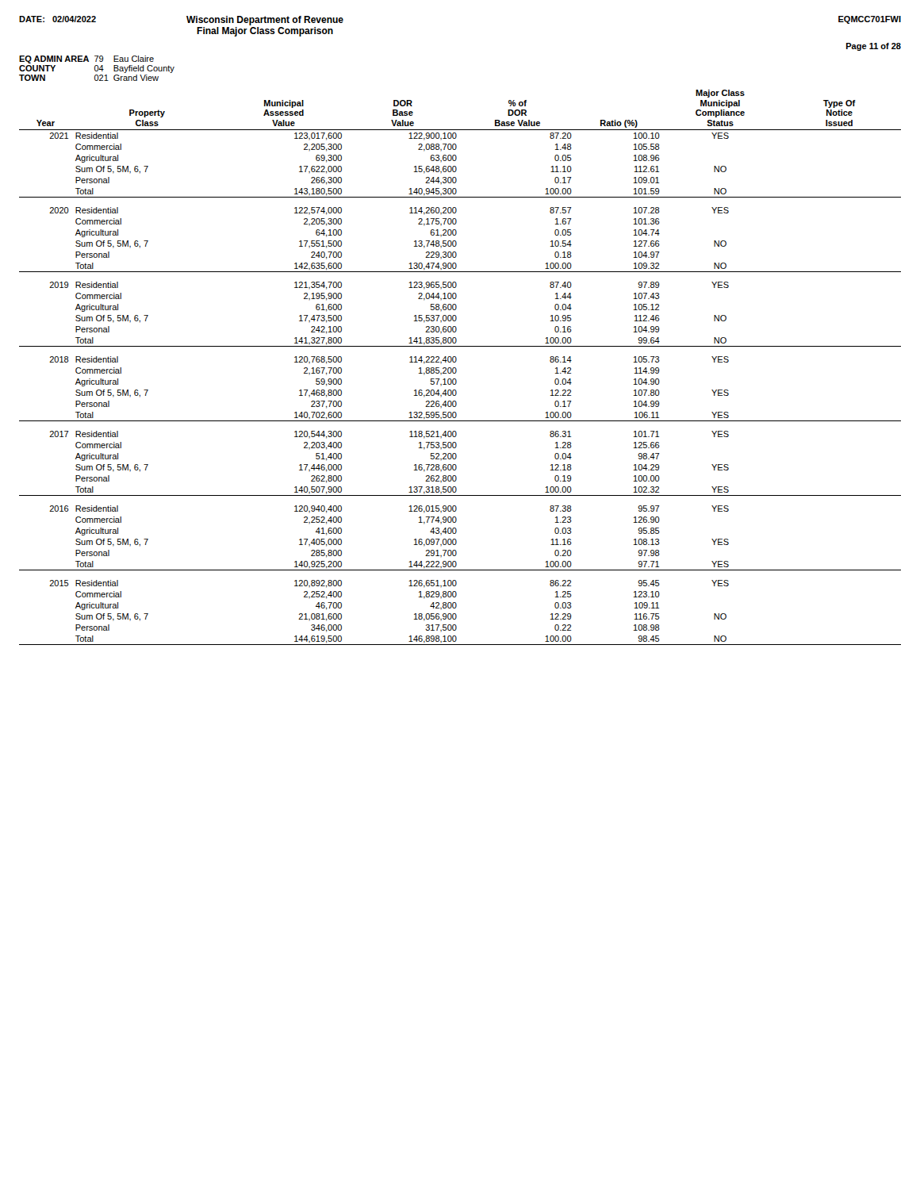DATE: 02/04/2022
Wisconsin Department of Revenue
Final Major Class Comparison
EQMCC701FWI
Page 11 of 28
| EQ ADMIN AREA | 79 | Eau Claire |
| COUNTY | 04 | Bayfield County |
| TOWN | 021 | Grand View |
| Year | Property Class | Municipal Assessed Value | DOR Base Value | % of DOR Base Value | Ratio (%) | Major Class Municipal Compliance Status | Type Of Notice Issued |
| --- | --- | --- | --- | --- | --- | --- | --- |
| 2021 | Residential | 123,017,600 | 122,900,100 | 87.20 | 100.10 | YES | |
| | Commercial | 2,205,300 | 2,088,700 | 1.48 | 105.58 | | |
| | Agricultural | 69,300 | 63,600 | 0.05 | 108.96 | | |
| | Sum Of 5, 5M, 6, 7 | 17,622,000 | 15,648,600 | 11.10 | 112.61 | NO | |
| | Personal | 266,300 | 244,300 | 0.17 | 109.01 | | |
| | Total | 143,180,500 | 140,945,300 | 100.00 | 101.59 | NO | |
| 2020 | Residential | 122,574,000 | 114,260,200 | 87.57 | 107.28 | YES | |
| | Commercial | 2,205,300 | 2,175,700 | 1.67 | 101.36 | | |
| | Agricultural | 64,100 | 61,200 | 0.05 | 104.74 | | |
| | Sum Of 5, 5M, 6, 7 | 17,551,500 | 13,748,500 | 10.54 | 127.66 | NO | |
| | Personal | 240,700 | 229,300 | 0.18 | 104.97 | | |
| | Total | 142,635,600 | 130,474,900 | 100.00 | 109.32 | NO | |
| 2019 | Residential | 121,354,700 | 123,965,500 | 87.40 | 97.89 | YES | |
| | Commercial | 2,195,900 | 2,044,100 | 1.44 | 107.43 | | |
| | Agricultural | 61,600 | 58,600 | 0.04 | 105.12 | | |
| | Sum Of 5, 5M, 6, 7 | 17,473,500 | 15,537,000 | 10.95 | 112.46 | NO | |
| | Personal | 242,100 | 230,600 | 0.16 | 104.99 | | |
| | Total | 141,327,800 | 141,835,800 | 100.00 | 99.64 | NO | |
| 2018 | Residential | 120,768,500 | 114,222,400 | 86.14 | 105.73 | YES | |
| | Commercial | 2,167,700 | 1,885,200 | 1.42 | 114.99 | | |
| | Agricultural | 59,900 | 57,100 | 0.04 | 104.90 | | |
| | Sum Of 5, 5M, 6, 7 | 17,468,800 | 16,204,400 | 12.22 | 107.80 | YES | |
| | Personal | 237,700 | 226,400 | 0.17 | 104.99 | | |
| | Total | 140,702,600 | 132,595,500 | 100.00 | 106.11 | YES | |
| 2017 | Residential | 120,544,300 | 118,521,400 | 86.31 | 101.71 | YES | |
| | Commercial | 2,203,400 | 1,753,500 | 1.28 | 125.66 | | |
| | Agricultural | 51,400 | 52,200 | 0.04 | 98.47 | | |
| | Sum Of 5, 5M, 6, 7 | 17,446,000 | 16,728,600 | 12.18 | 104.29 | YES | |
| | Personal | 262,800 | 262,800 | 0.19 | 100.00 | | |
| | Total | 140,507,900 | 137,318,500 | 100.00 | 102.32 | YES | |
| 2016 | Residential | 120,940,400 | 126,015,900 | 87.38 | 95.97 | YES | |
| | Commercial | 2,252,400 | 1,774,900 | 1.23 | 126.90 | | |
| | Agricultural | 41,600 | 43,400 | 0.03 | 95.85 | | |
| | Sum Of 5, 5M, 6, 7 | 17,405,000 | 16,097,000 | 11.16 | 108.13 | YES | |
| | Personal | 285,800 | 291,700 | 0.20 | 97.98 | | |
| | Total | 140,925,200 | 144,222,900 | 100.00 | 97.71 | YES | |
| 2015 | Residential | 120,892,800 | 126,651,100 | 86.22 | 95.45 | YES | |
| | Commercial | 2,252,400 | 1,829,800 | 1.25 | 123.10 | | |
| | Agricultural | 46,700 | 42,800 | 0.03 | 109.11 | | |
| | Sum Of 5, 5M, 6, 7 | 21,081,600 | 18,056,900 | 12.29 | 116.75 | NO | |
| | Personal | 346,000 | 317,500 | 0.22 | 108.98 | | |
| | Total | 144,619,500 | 146,898,100 | 100.00 | 98.45 | NO | |